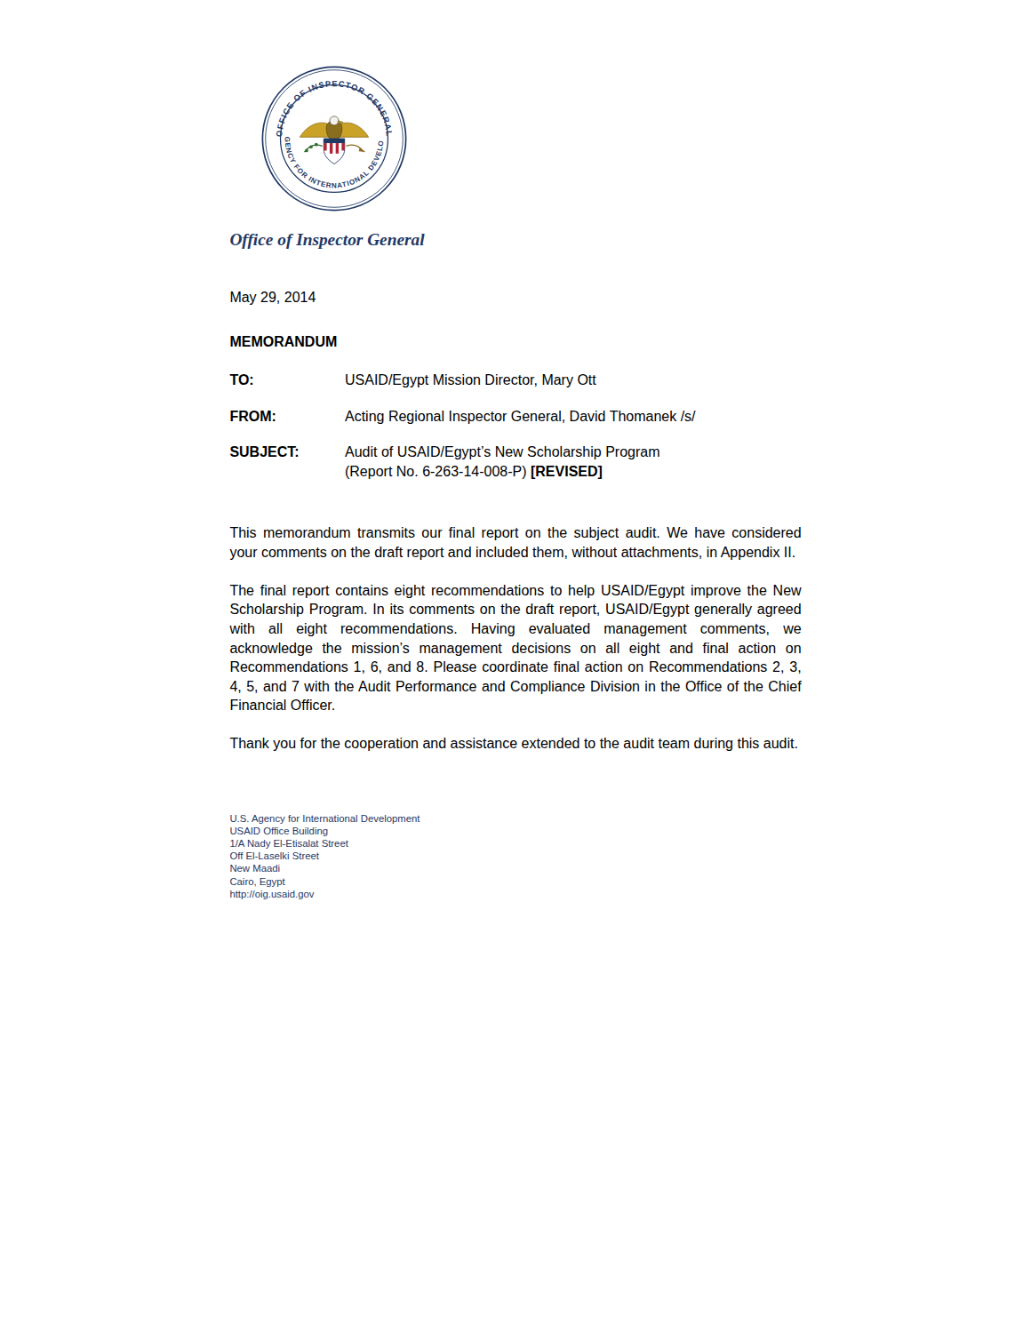OFFICE OF INSPECTOR GENERAL U.S. AGENCY FOR INTERNATIONAL DEVELOPMENT
Office of Inspector General
May 29, 2014
MEMORANDUM
| TO: | USAID/Egypt Mission Director, Mary Ott |
| FROM: | Acting Regional Inspector General, David Thomanek /s/ |
| SUBJECT: | Audit of USAID/Egypt’s New Scholarship Program (Report No. 6-263-14-008-P) [REVISED] |
This memorandum transmits our final report on the subject audit. We have considered your comments on the draft report and included them, without attachments, in Appendix II.
The final report contains eight recommendations to help USAID/Egypt improve the New Scholarship Program. In its comments on the draft report, USAID/Egypt generally agreed with all eight recommendations. Having evaluated management comments, we acknowledge the mission’s management decisions on all eight and final action on Recommendations 1, 6, and 8. Please coordinate final action on Recommendations 2, 3, 4, 5, and 7 with the Audit Performance and Compliance Division in the Office of the Chief Financial Officer.
Thank you for the cooperation and assistance extended to the audit team during this audit.
U.S. Agency for International Development
USAID Office Building
1/A Nady El-Etisalat Street
Off El-Laselki Street
New Maadi
Cairo, Egypt
http://oig.usaid.gov